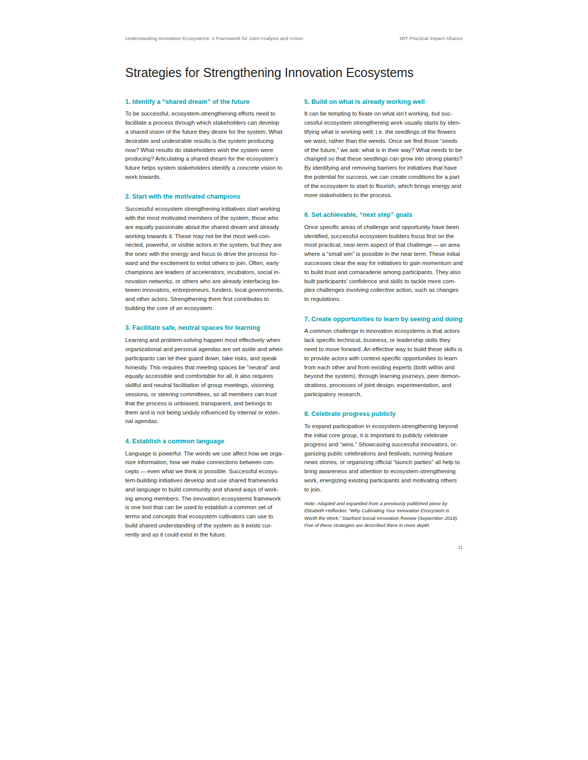Understanding Innovation Ecosystems: A Framework for Joint Analysis and Action
MIT Practical Impact Alliance
Strategies for Strengthening Innovation Ecosystems
1. Identify a “shared dream” of the future
To be successful, ecosystem-strengthening efforts need to facilitate a process through which stakeholders can develop a shared vision of the future they desire for the system. What desirable and undesirable results is the system producing now? What results do stakeholders wish the system were producing? Articulating a shared dream for the ecosystem’s future helps system stakeholders identify a concrete vision to work towards.
2. Start with the motivated champions
Successful ecosystem strengthening initiatives start working with the most motivated members of the system, those who are equally passionate about the shared dream and already working towards it. These may not be the most well-connected, powerful, or visible actors in the system, but they are the ones with the energy and focus to drive the process forward and the excitement to enlist others to join. Often, early champions are leaders of accelerators, incubators, social innovation networks, or others who are already interfacing between innovators, entrepreneurs, funders, local governments, and other actors. Strengthening them first contributes to building the core of an ecosystem.
3. Facilitate safe, neutral spaces for learning
Learning and problem-solving happen most effectively when organizational and personal agendas are set aside and when participants can let their guard down, take risks, and speak honestly. This requires that meeting spaces be “neutral” and equally accessible and comfortable for all. It also requires skillful and neutral facilitation of group meetings, visioning sessions, or steering committees, so all members can trust that the process is unbiased, transparent, and belongs to them and is not being unduly influenced by internal or external agendas.
4. Establish a common language
Language is powerful. The words we use affect how we organize information, how we make connections between concepts — even what we think is possible. Successful ecosystem-building initiatives develop and use shared frameworks and language to build community and shared ways of working among members. The innovation ecosystems framework is one tool that can be used to establish a common set of terms and concepts that ecosystem cultivators can use to build shared understanding of the system as it exists currently and as it could exist in the future.
5. Build on what is already working well
It can be tempting to fixate on what isn’t working, but successful ecosystem strengthening work usually starts by identifying what is working well; i.e. the seedlings of the flowers we want, rather than the weeds. Once we find those “seeds of the future,” we ask: what is in their way? What needs to be changed so that these seedlings can grow into strong plants? By identifying and removing barriers for initiatives that have the potential for success, we can create conditions for a part of the ecosystem to start to flourish, which brings energy and more stakeholders to the process.
6. Set achievable, “next step” goals
Once specific areas of challenge and opportunity have been identified, successful ecosystem builders focus first on the most practical, near-term aspect of that challenge — an area where a “small win” is possible in the near term. These initial successes clear the way for initiatives to gain momentum and to build trust and comaraderie among participants. They also built participants’ confidence and skills to tackle more complex challenges involving collective action, such as changes to regulations.
7. Create opportunities to learn by seeing and doing
A common challenge in innovation ecosystems is that actors lack specific technical, business, or leadership skills they need to move forward. An effective way to build these skills is to provide actors with context-specific opportunities to learn from each other and from existing experts (both within and beyond the system), through learning journeys, peer demonstrations, processes of joint design, experimentation, and participatory research.
8. Celebrate progress publicly
To expand participation in ecosystem-strengthening beyond the initial core group, it is important to publicly celebrate progress and “wins.” Showcasing successful innovators, organizing public celebrations and festivals, running feature news stories, or organizing official “launch parties” all help to bring awareness and attention to ecosystem-strengthening work, energizing existing participants and motivating others to join.
Note: Adapted and expanded from a previously published piece by Elizabeth Hoffecker, “Why Cultivating Your Innovation Ecosystem is Worth the Work,” Stanford Social Innovation Review (September 2018). Five of these strategies are described there in more depth.
11